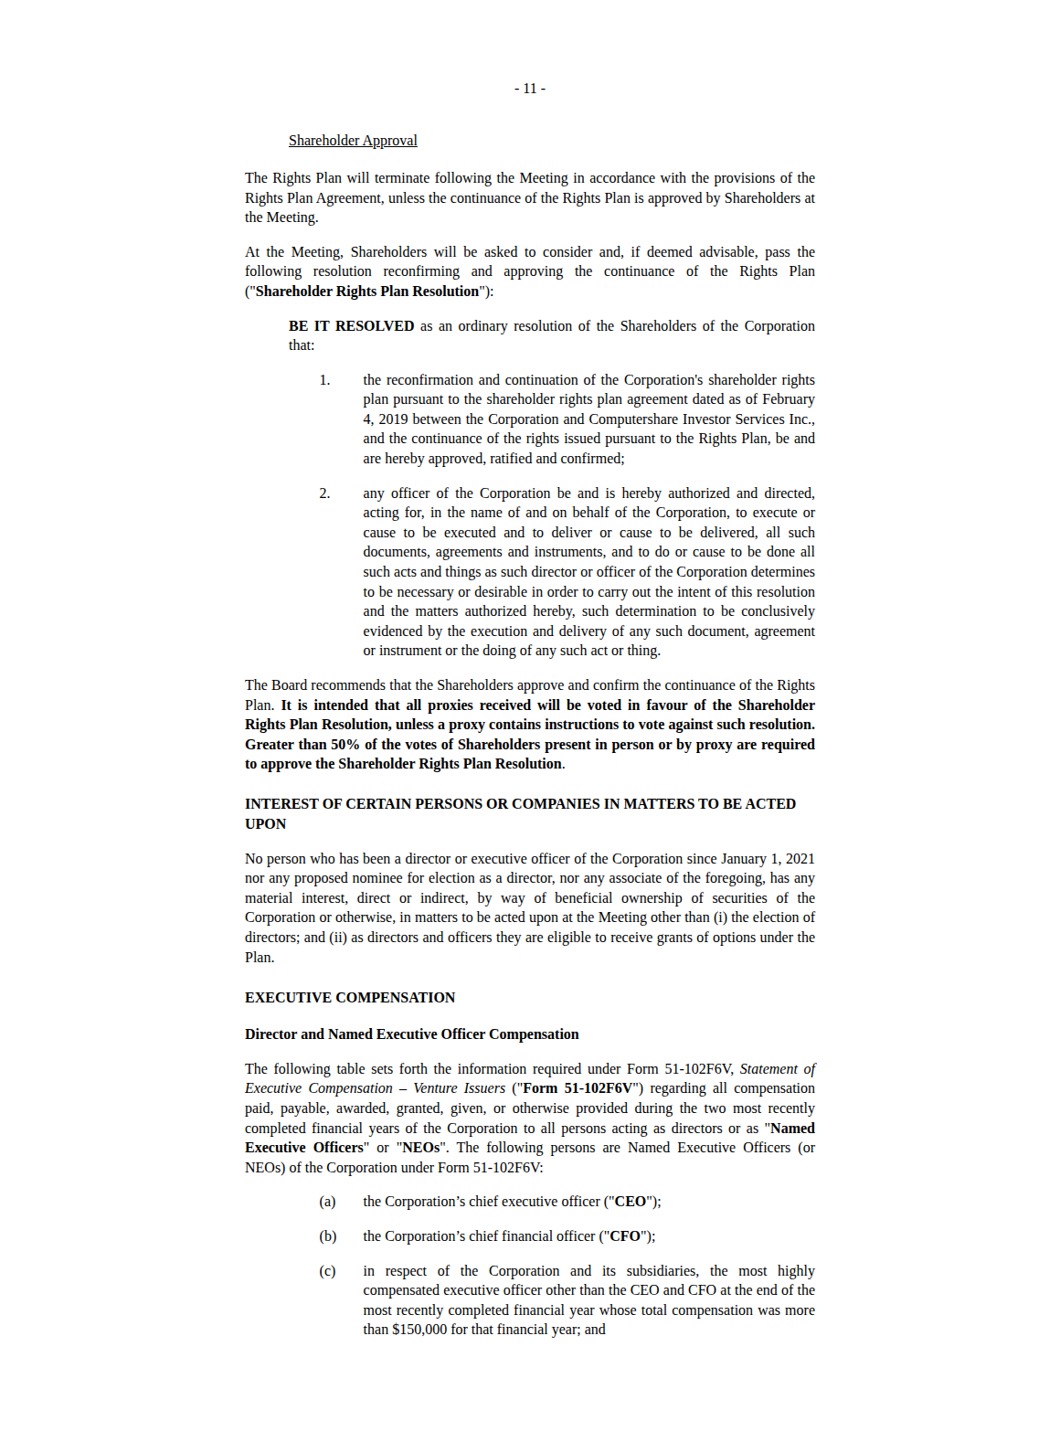- 11 -
Shareholder Approval
The Rights Plan will terminate following the Meeting in accordance with the provisions of the Rights Plan Agreement, unless the continuance of the Rights Plan is approved by Shareholders at the Meeting.
At the Meeting, Shareholders will be asked to consider and, if deemed advisable, pass the following resolution reconfirming and approving the continuance of the Rights Plan ("Shareholder Rights Plan Resolution"):
BE IT RESOLVED as an ordinary resolution of the Shareholders of the Corporation that:
the reconfirmation and continuation of the Corporation's shareholder rights plan pursuant to the shareholder rights plan agreement dated as of February 4, 2019 between the Corporation and Computershare Investor Services Inc., and the continuance of the rights issued pursuant to the Rights Plan, be and are hereby approved, ratified and confirmed;
any officer of the Corporation be and is hereby authorized and directed, acting for, in the name of and on behalf of the Corporation, to execute or cause to be executed and to deliver or cause to be delivered, all such documents, agreements and instruments, and to do or cause to be done all such acts and things as such director or officer of the Corporation determines to be necessary or desirable in order to carry out the intent of this resolution and the matters authorized hereby, such determination to be conclusively evidenced by the execution and delivery of any such document, agreement or instrument or the doing of any such act or thing.
The Board recommends that the Shareholders approve and confirm the continuance of the Rights Plan. It is intended that all proxies received will be voted in favour of the Shareholder Rights Plan Resolution, unless a proxy contains instructions to vote against such resolution. Greater than 50% of the votes of Shareholders present in person or by proxy are required to approve the Shareholder Rights Plan Resolution.
Interest of Certain Persons or Companies in Matters to be Acted Upon
No person who has been a director or executive officer of the Corporation since January 1, 2021 nor any proposed nominee for election as a director, nor any associate of the foregoing, has any material interest, direct or indirect, by way of beneficial ownership of securities of the Corporation or otherwise, in matters to be acted upon at the Meeting other than (i) the election of directors; and (ii) as directors and officers they are eligible to receive grants of options under the Plan.
Executive Compensation
Director and Named Executive Officer Compensation
The following table sets forth the information required under Form 51-102F6V, Statement of Executive Compensation – Venture Issuers ("Form 51-102F6V") regarding all compensation paid, payable, awarded, granted, given, or otherwise provided during the two most recently completed financial years of the Corporation to all persons acting as directors or as "Named Executive Officers" or "NEOs". The following persons are Named Executive Officers (or NEOs) of the Corporation under Form 51-102F6V:
(a) the Corporation’s chief executive officer ("CEO");
(b) the Corporation’s chief financial officer ("CFO");
(c) in respect of the Corporation and its subsidiaries, the most highly compensated executive officer other than the CEO and CFO at the end of the most recently completed financial year whose total compensation was more than $150,000 for that financial year; and